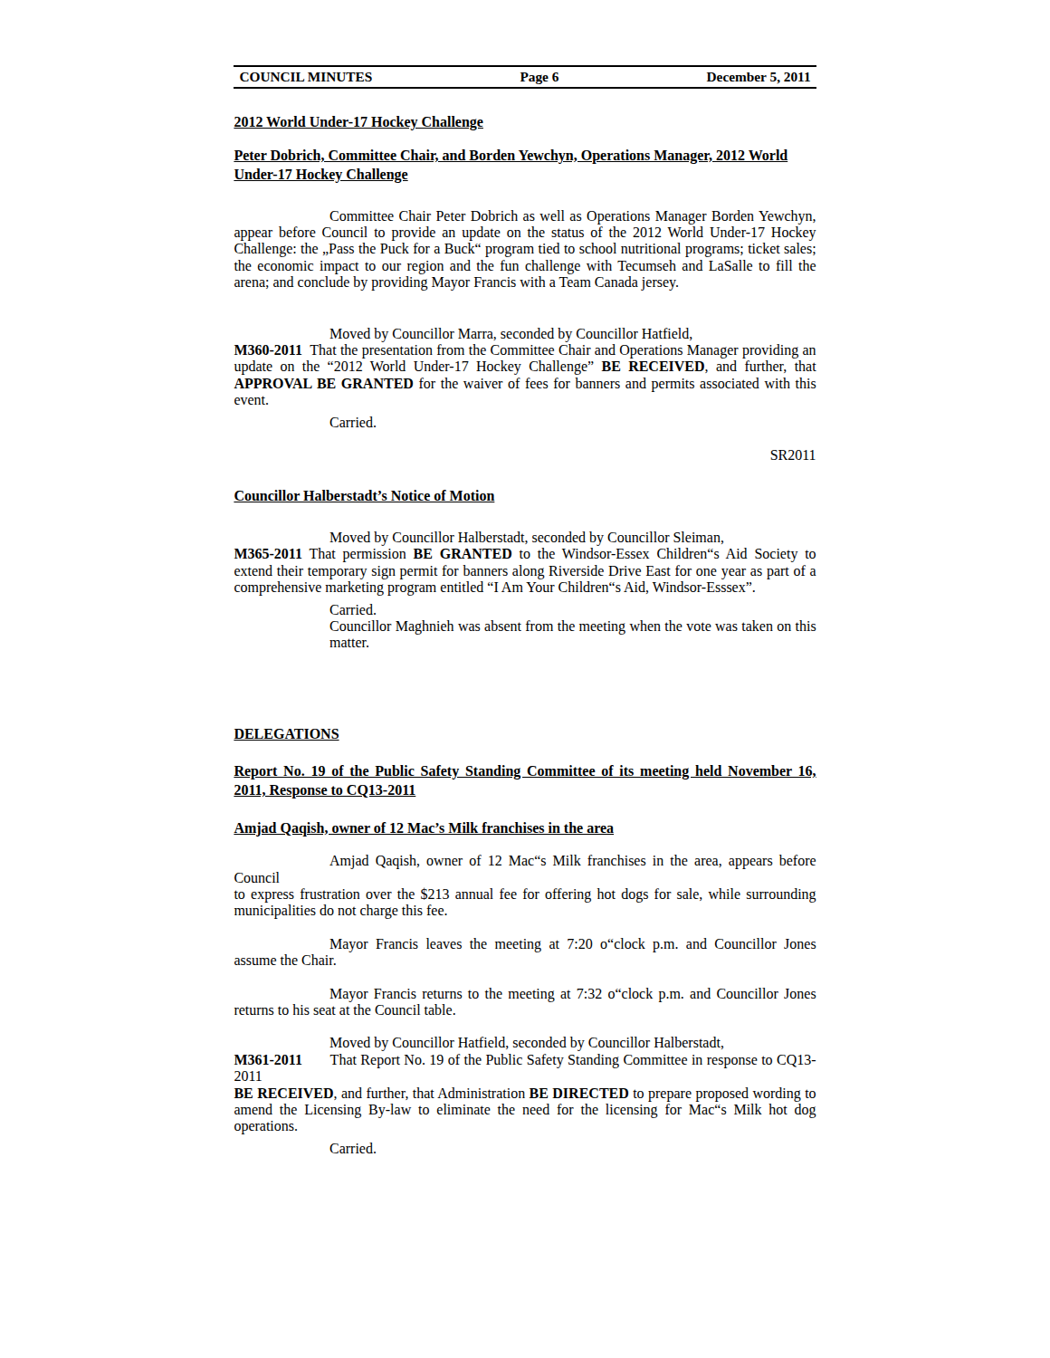COUNCIL MINUTES Page 6 December 5, 2011
2012 World Under-17 Hockey Challenge
Peter Dobrich, Committee Chair, and Borden Yewchyn, Operations Manager, 2012 World Under-17 Hockey Challenge
Committee Chair Peter Dobrich as well as Operations Manager Borden Yewchyn, appear before Council to provide an update on the status of the 2012 World Under-17 Hockey Challenge: the „Pass the Puck for a Buck“ program tied to school nutritional programs; ticket sales; the economic impact to our region and the fun challenge with Tecumseh and LaSalle to fill the arena; and conclude by providing Mayor Francis with a Team Canada jersey.
Moved by Councillor Marra, seconded by Councillor Hatfield,
M360-2011 That the presentation from the Committee Chair and Operations Manager providing an update on the “2012 World Under-17 Hockey Challenge” BE RECEIVED, and further, that APPROVAL BE GRANTED for the waiver of fees for banners and permits associated with this event.
Carried.
SR2011
Councillor Halberstadt’s Notice of Motion
Moved by Councillor Halberstadt, seconded by Councillor Sleiman,
M365-2011 That permission BE GRANTED to the Windsor-Essex Children“s Aid Society to extend their temporary sign permit for banners along Riverside Drive East for one year as part of a comprehensive marketing program entitled “I Am Your Children“s Aid, Windsor-Esssex”.
Carried.
Councillor Maghnieh was absent from the meeting when the vote was taken on this matter.
DELEGATIONS
Report No. 19 of the Public Safety Standing Committee of its meeting held November 16, 2011, Response to CQ13-2011
Amjad Qaqish, owner of 12 Mac’s Milk franchises in the area
Amjad Qaqish, owner of 12 Mac“s Milk franchises in the area, appears before Council
to express frustration over the $213 annual fee for offering hot dogs for sale, while surrounding municipalities do not charge this fee.
Mayor Francis leaves the meeting at 7:20 o“clock p.m. and Councillor Jones assume the Chair.
Mayor Francis returns to the meeting at 7:32 o“clock p.m. and Councillor Jones returns to his seat at the Council table.
Moved by Councillor Hatfield, seconded by Councillor Halberstadt,
M361-2011 That Report No. 19 of the Public Safety Standing Committee in response to CQ13-2011
BE RECEIVED, and further, that Administration BE DIRECTED to prepare proposed wording to amend the Licensing By-law to eliminate the need for the licensing for Mac“s Milk hot dog operations.
Carried.